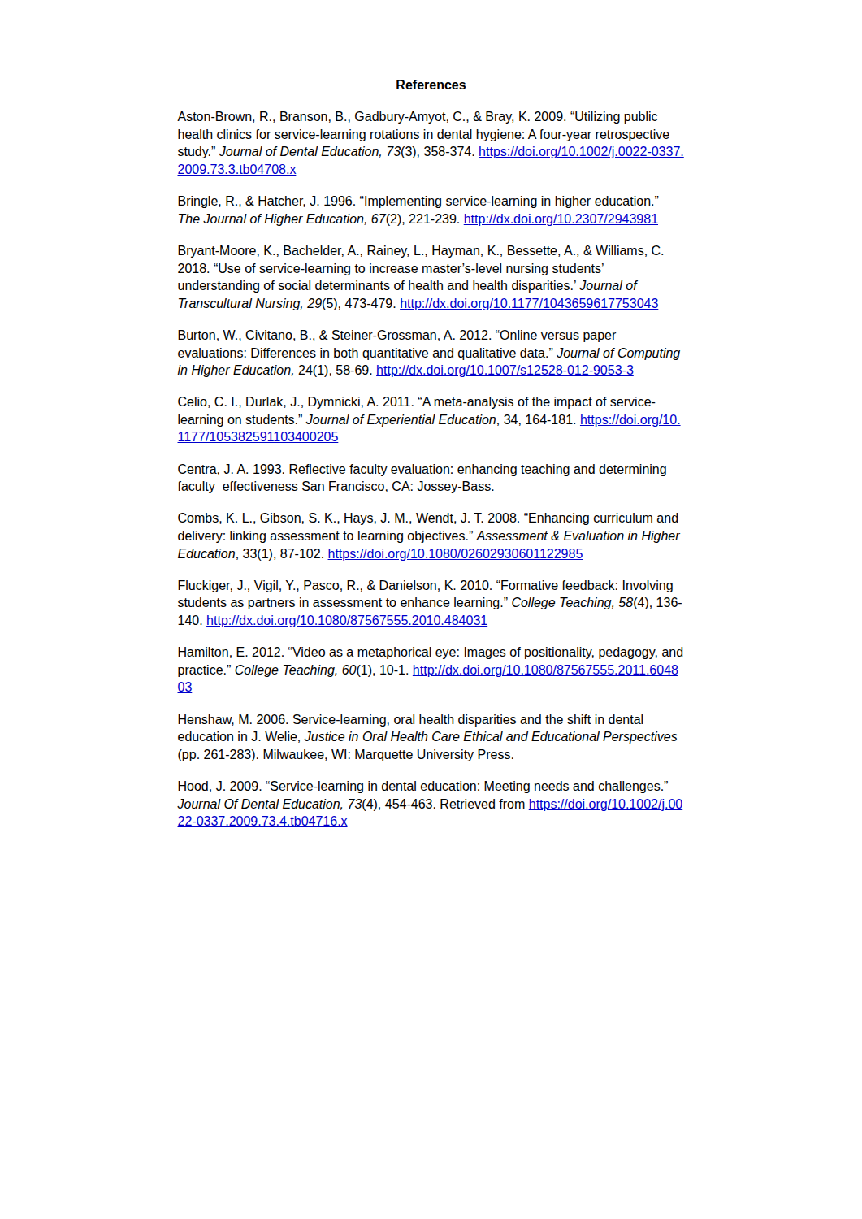References
Aston-Brown, R., Branson, B., Gadbury-Amyot, C., & Bray, K. 2009. “Utilizing public health clinics for service-learning rotations in dental hygiene: A four-year retrospective study.” Journal of Dental Education, 73(3), 358-374. https://doi.org/10.1002/j.0022-0337.2009.73.3.tb04708.x
Bringle, R., & Hatcher, J. 1996. “Implementing service-learning in higher education.” The Journal of Higher Education, 67(2), 221-239. http://dx.doi.org/10.2307/2943981
Bryant-Moore, K., Bachelder, A., Rainey, L., Hayman, K., Bessette, A., & Williams, C. 2018. “Use of service-learning to increase master’s-level nursing students’ understanding of social determinants of health and health disparities.’ Journal of Transcultural Nursing, 29(5), 473-479. http://dx.doi.org/10.1177/1043659617753043
Burton, W., Civitano, B., & Steiner-Grossman, A. 2012. “Online versus paper evaluations: Differences in both quantitative and qualitative data.” Journal of Computing in Higher Education, 24(1), 58-69. http://dx.doi.org/10.1007/s12528-012-9053-3
Celio, C. I., Durlak, J., Dymnicki, A. 2011. “A meta-analysis of the impact of service-learning on students.” Journal of Experiential Education, 34, 164-181. https://doi.org/10.1177/105382591103400205
Centra, J. A. 1993. Reflective faculty evaluation: enhancing teaching and determining faculty effectiveness San Francisco, CA: Jossey-Bass.
Combs, K. L., Gibson, S. K., Hays, J. M., Wendt, J. T. 2008. “Enhancing curriculum and delivery: linking assessment to learning objectives.” Assessment & Evaluation in Higher Education, 33(1), 87-102. https://doi.org/10.1080/02602930601122985
Fluckiger, J., Vigil, Y., Pasco, R., & Danielson, K. 2010. “Formative feedback: Involving students as partners in assessment to enhance learning.” College Teaching, 58(4), 136-140. http://dx.doi.org/10.1080/87567555.2010.484031
Hamilton, E. 2012. “Video as a metaphorical eye: Images of positionality, pedagogy, and practice.” College Teaching, 60(1), 10-1. http://dx.doi.org/10.1080/87567555.2011.604803
Henshaw, M. 2006. Service-learning, oral health disparities and the shift in dental education in J. Welie, Justice in Oral Health Care Ethical and Educational Perspectives (pp. 261-283). Milwaukee, WI: Marquette University Press.
Hood, J. 2009. “Service-learning in dental education: Meeting needs and challenges.” Journal Of Dental Education, 73(4), 454-463. Retrieved from https://doi.org/10.1002/j.0022-0337.2009.73.4.tb04716.x